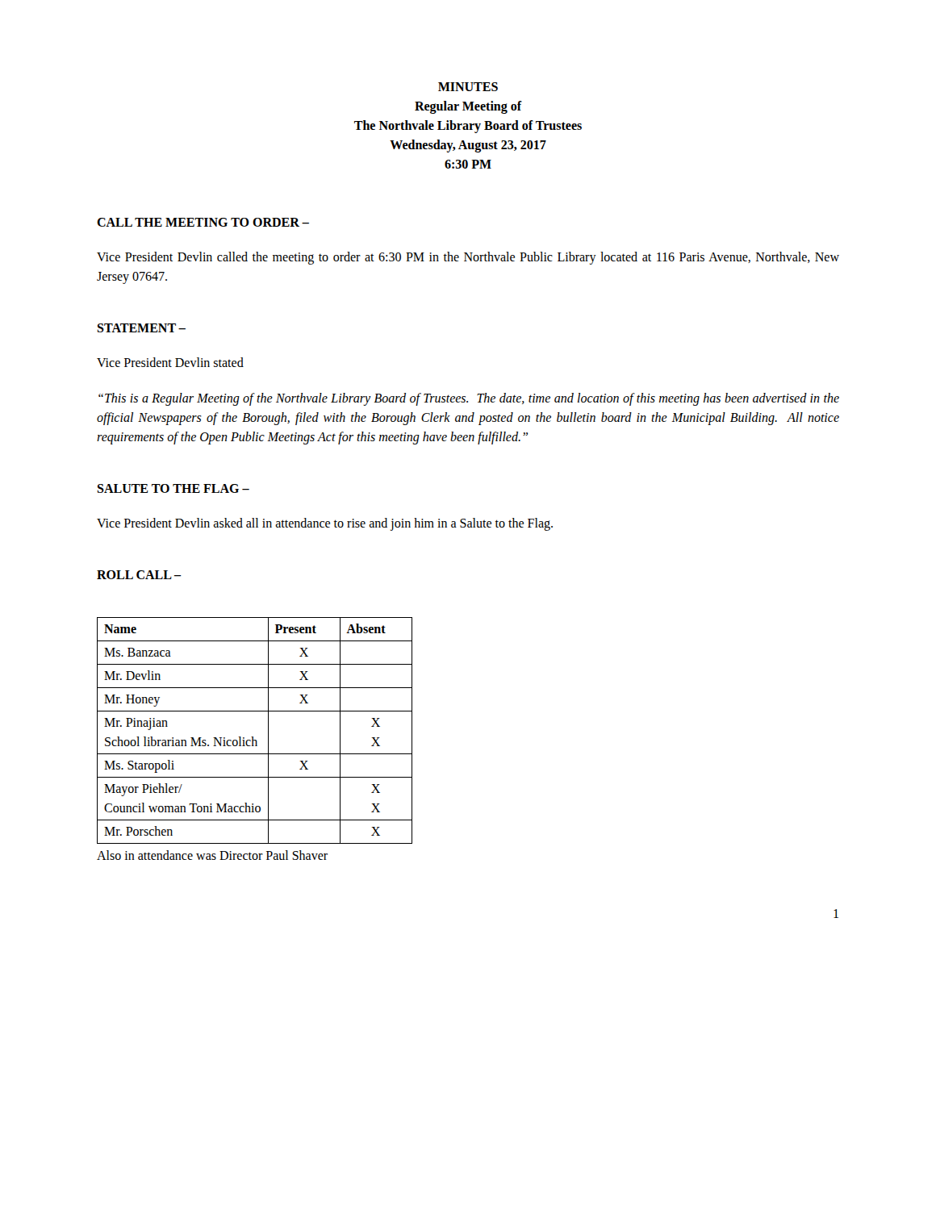MINUTES
Regular Meeting of
The Northvale Library Board of Trustees
Wednesday, August 23, 2017
6:30 PM
CALL THE MEETING TO ORDER –
Vice President Devlin called the meeting to order at 6:30 PM in the Northvale Public Library located at 116 Paris Avenue, Northvale, New Jersey 07647.
STATEMENT –
Vice President Devlin stated
“This is a Regular Meeting of the Northvale Library Board of Trustees. The date, time and location of this meeting has been advertised in the official Newspapers of the Borough, filed with the Borough Clerk and posted on the bulletin board in the Municipal Building. All notice requirements of the Open Public Meetings Act for this meeting have been fulfilled.”
SALUTE TO THE FLAG –
Vice President Devlin asked all in attendance to rise and join him in a Salute to the Flag.
ROLL CALL –
| Name | Present | Absent |
| --- | --- | --- |
| Ms. Banzaca | X | |
| Mr. Devlin | X | |
| Mr. Honey | X | |
| Mr. Pinajian School librarian Ms. Nicolich | | X X |
| Ms. Staropoli | X | |
| Mayor Piehler/ Council woman Toni Macchio | | X X |
| Mr. Porschen | | X |
Also in attendance was Director Paul Shaver
1